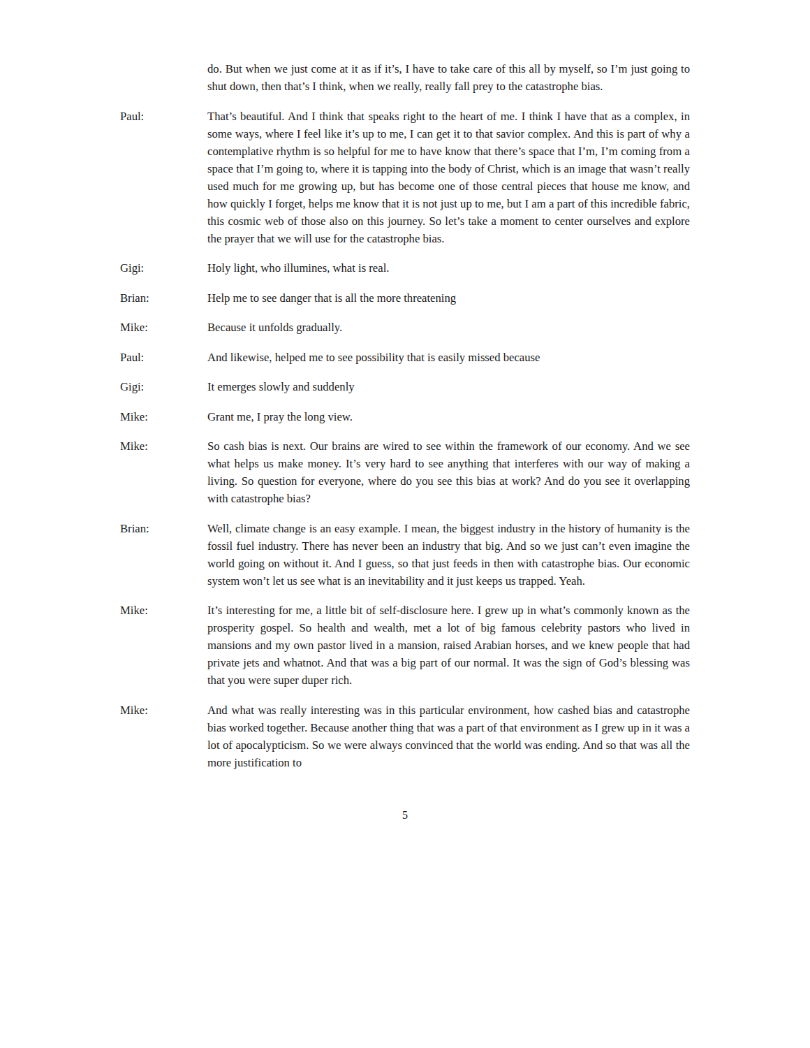do. But when we just come at it as if it’s, I have to take care of this all by myself, so I’m just going to shut down, then that’s I think, when we really, really fall prey to the catastrophe bias.
Paul:
That’s beautiful. And I think that speaks right to the heart of me. I think I have that as a complex, in some ways, where I feel like it’s up to me, I can get it to that savior complex. And this is part of why a contemplative rhythm is so helpful for me to have know that there’s space that I’m, I’m coming from a space that I’m going to, where it is tapping into the body of Christ, which is an image that wasn’t really used much for me growing up, but has become one of those central pieces that house me know, and how quickly I forget, helps me know that it is not just up to me, but I am a part of this incredible fabric, this cosmic web of those also on this journey. So let’s take a moment to center ourselves and explore the prayer that we will use for the catastrophe bias.
Gigi:
Holy light, who illumines, what is real.
Brian:
Help me to see danger that is all the more threatening
Mike:
Because it unfolds gradually.
Paul:
And likewise, helped me to see possibility that is easily missed because
Gigi:
It emerges slowly and suddenly
Mike:
Grant me, I pray the long view.
Mike:
So cash bias is next. Our brains are wired to see within the framework of our economy. And we see what helps us make money. It’s very hard to see anything that interferes with our way of making a living. So question for everyone, where do you see this bias at work? And do you see it overlapping with catastrophe bias?
Brian:
Well, climate change is an easy example. I mean, the biggest industry in the history of humanity is the fossil fuel industry. There has never been an industry that big. And so we just can’t even imagine the world going on without it. And I guess, so that just feeds in then with catastrophe bias. Our economic system won’t let us see what is an inevitability and it just keeps us trapped. Yeah.
Mike:
It’s interesting for me, a little bit of self-disclosure here. I grew up in what’s commonly known as the prosperity gospel. So health and wealth, met a lot of big famous celebrity pastors who lived in mansions and my own pastor lived in a mansion, raised Arabian horses, and we knew people that had private jets and whatnot. And that was a big part of our normal. It was the sign of God’s blessing was that you were super duper rich.
Mike:
And what was really interesting was in this particular environment, how cashed bias and catastrophe bias worked together. Because another thing that was a part of that environment as I grew up in it was a lot of apocalypticism. So we were always convinced that the world was ending. And so that was all the more justification to
5